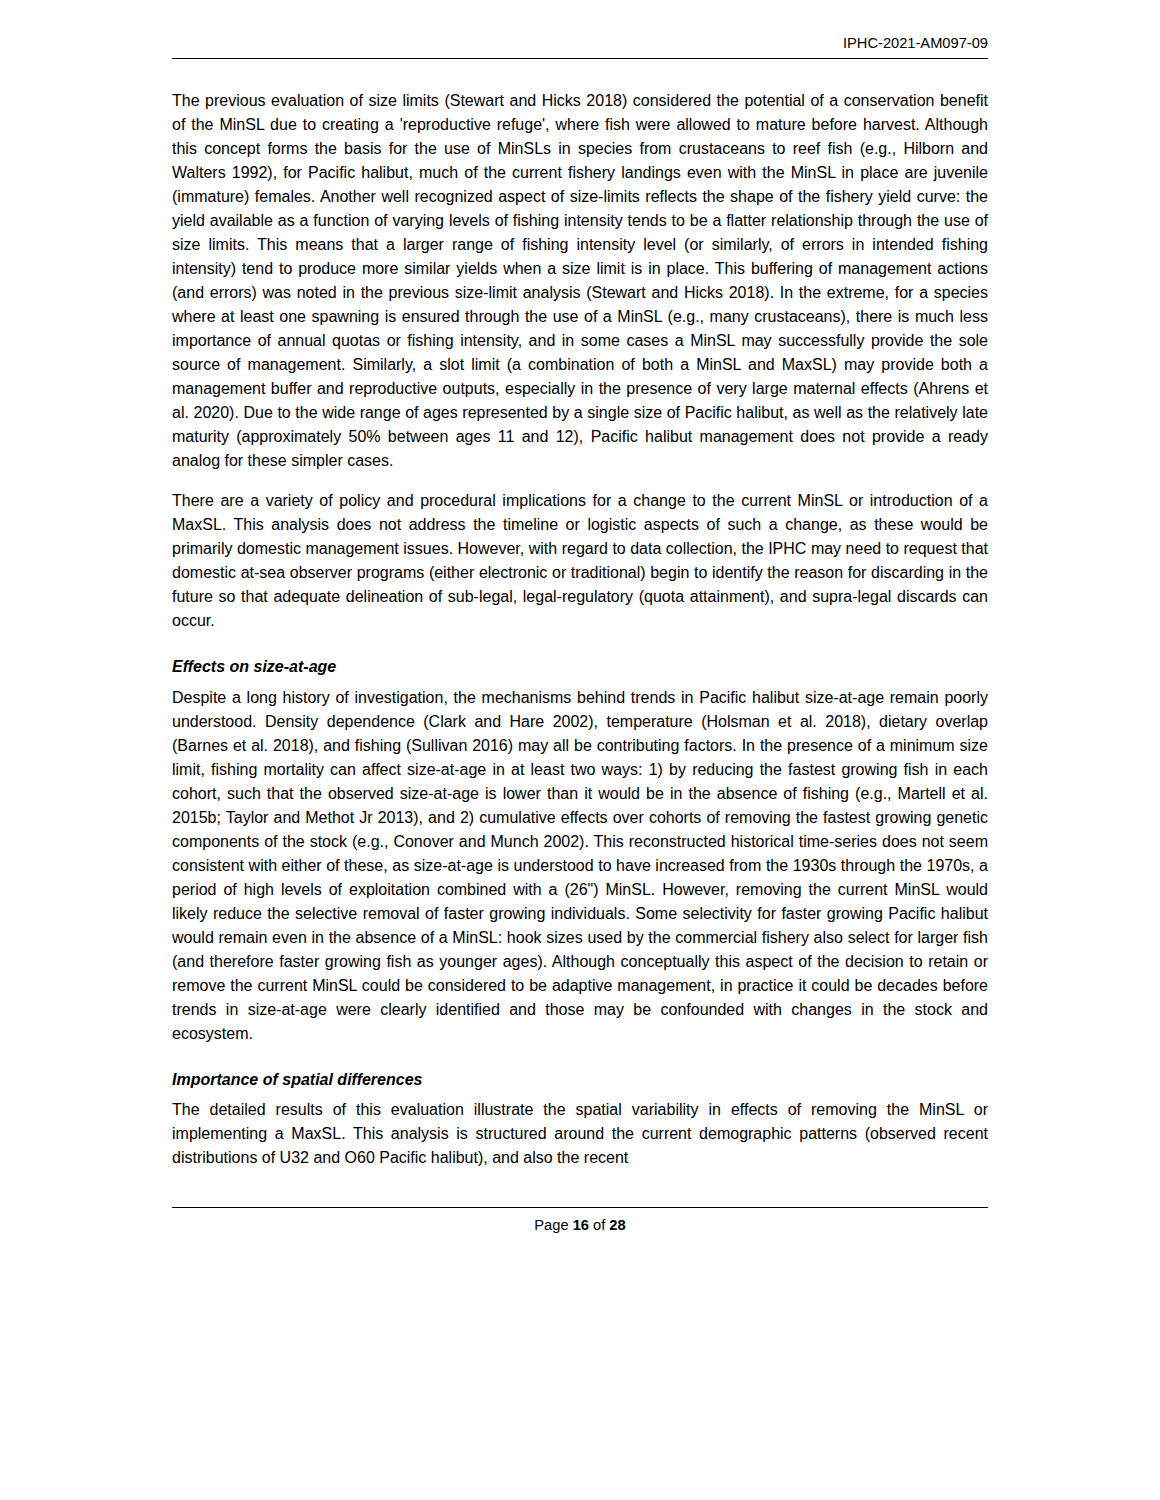IPHC-2021-AM097-09
The previous evaluation of size limits (Stewart and Hicks 2018) considered the potential of a conservation benefit of the MinSL due to creating a 'reproductive refuge', where fish were allowed to mature before harvest. Although this concept forms the basis for the use of MinSLs in species from crustaceans to reef fish (e.g., Hilborn and Walters 1992), for Pacific halibut, much of the current fishery landings even with the MinSL in place are juvenile (immature) females. Another well recognized aspect of size-limits reflects the shape of the fishery yield curve: the yield available as a function of varying levels of fishing intensity tends to be a flatter relationship through the use of size limits. This means that a larger range of fishing intensity level (or similarly, of errors in intended fishing intensity) tend to produce more similar yields when a size limit is in place. This buffering of management actions (and errors) was noted in the previous size-limit analysis (Stewart and Hicks 2018). In the extreme, for a species where at least one spawning is ensured through the use of a MinSL (e.g., many crustaceans), there is much less importance of annual quotas or fishing intensity, and in some cases a MinSL may successfully provide the sole source of management. Similarly, a slot limit (a combination of both a MinSL and MaxSL) may provide both a management buffer and reproductive outputs, especially in the presence of very large maternal effects (Ahrens et al. 2020). Due to the wide range of ages represented by a single size of Pacific halibut, as well as the relatively late maturity (approximately 50% between ages 11 and 12), Pacific halibut management does not provide a ready analog for these simpler cases.
There are a variety of policy and procedural implications for a change to the current MinSL or introduction of a MaxSL. This analysis does not address the timeline or logistic aspects of such a change, as these would be primarily domestic management issues. However, with regard to data collection, the IPHC may need to request that domestic at-sea observer programs (either electronic or traditional) begin to identify the reason for discarding in the future so that adequate delineation of sub-legal, legal-regulatory (quota attainment), and supra-legal discards can occur.
Effects on size-at-age
Despite a long history of investigation, the mechanisms behind trends in Pacific halibut size-at-age remain poorly understood. Density dependence (Clark and Hare 2002), temperature (Holsman et al. 2018), dietary overlap (Barnes et al. 2018), and fishing (Sullivan 2016) may all be contributing factors. In the presence of a minimum size limit, fishing mortality can affect size-at-age in at least two ways: 1) by reducing the fastest growing fish in each cohort, such that the observed size-at-age is lower than it would be in the absence of fishing (e.g., Martell et al. 2015b; Taylor and Methot Jr 2013), and 2) cumulative effects over cohorts of removing the fastest growing genetic components of the stock (e.g., Conover and Munch 2002). This reconstructed historical time-series does not seem consistent with either of these, as size-at-age is understood to have increased from the 1930s through the 1970s, a period of high levels of exploitation combined with a (26") MinSL. However, removing the current MinSL would likely reduce the selective removal of faster growing individuals. Some selectivity for faster growing Pacific halibut would remain even in the absence of a MinSL: hook sizes used by the commercial fishery also select for larger fish (and therefore faster growing fish as younger ages). Although conceptually this aspect of the decision to retain or remove the current MinSL could be considered to be adaptive management, in practice it could be decades before trends in size-at-age were clearly identified and those may be confounded with changes in the stock and ecosystem.
Importance of spatial differences
The detailed results of this evaluation illustrate the spatial variability in effects of removing the MinSL or implementing a MaxSL. This analysis is structured around the current demographic patterns (observed recent distributions of U32 and O60 Pacific halibut), and also the recent
Page 16 of 28